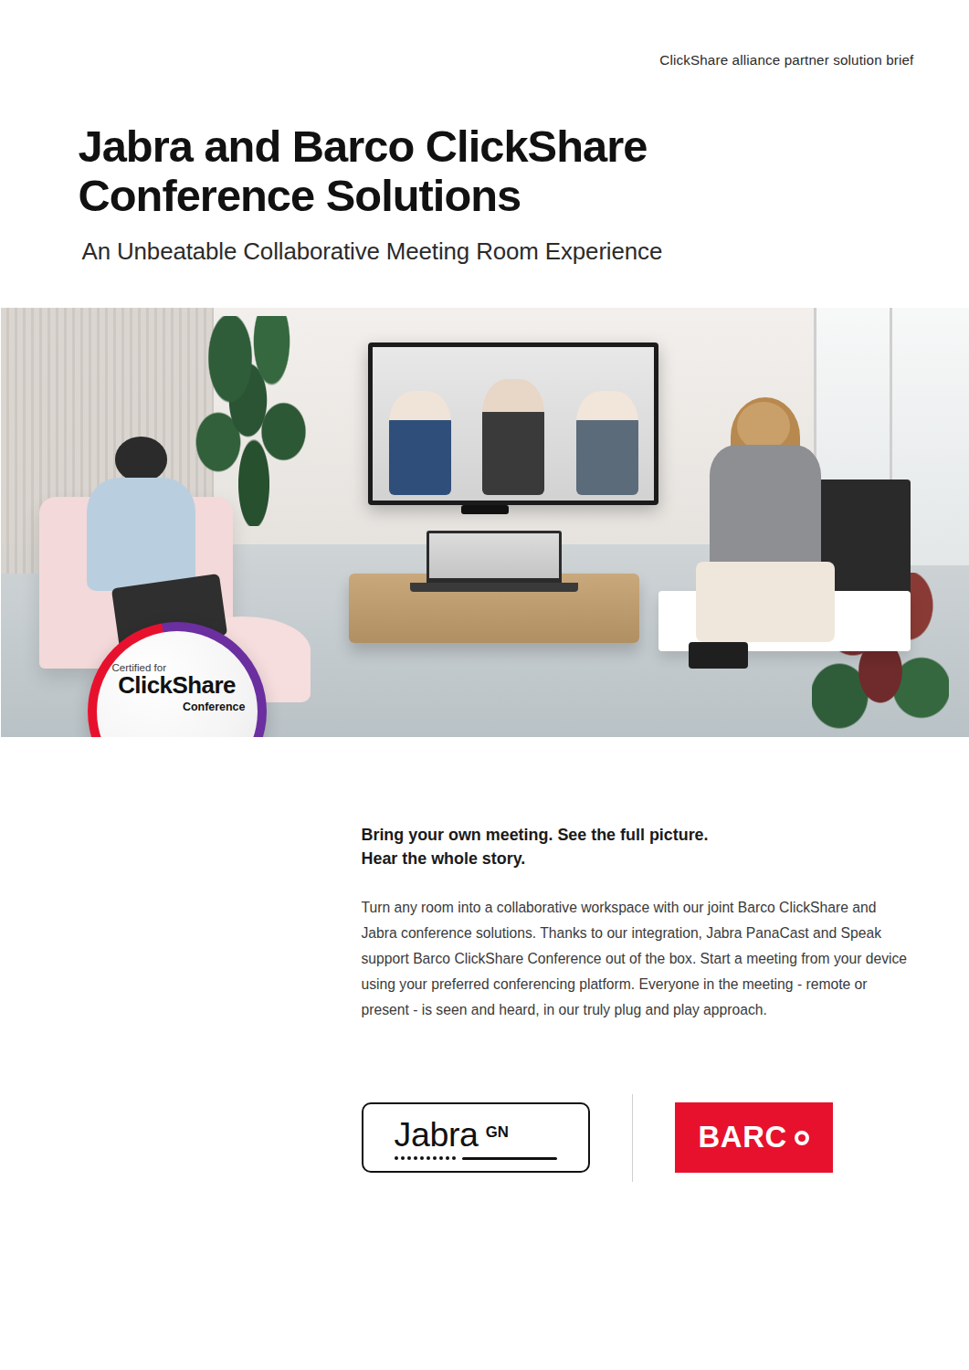ClickShare alliance partner solution brief
Jabra and Barco ClickShare
Conference Solutions
An Unbeatable Collaborative Meeting Room Experience
Certified for
ClickShare
Conference
BARC
Bring your own meeting. See the full picture.
Hear the whole story.
Turn any room into a collaborative workspace with our joint Barco ClickShare and Jabra conference solutions. Thanks to our integration, Jabra PanaCast and Speak support Barco ClickShare Conference out of the box. Start a meeting from your device using your preferred conferencing platform. Everyone in the meeting - remote or present - is seen and heard, in our truly plug and play approach.
Jabra GN
BARC